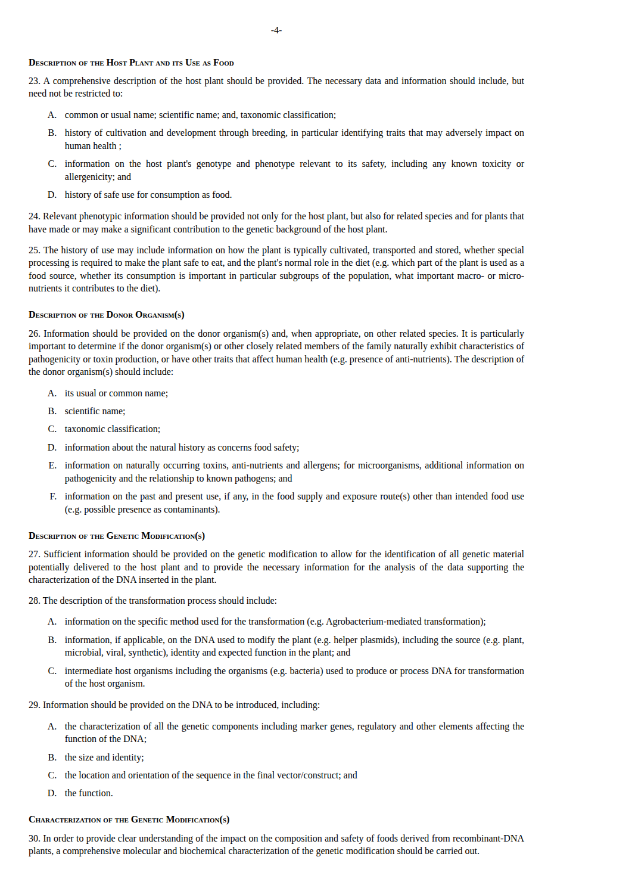-4-
Description of the Host Plant and its Use as Food
23. A comprehensive description of the host plant should be provided. The necessary data and information should include, but need not be restricted to:
common or usual name; scientific name; and, taxonomic classification;
history of cultivation and development through breeding, in particular identifying traits that may adversely impact on human health ;
information on the host plant's genotype and phenotype relevant to its safety, including any known toxicity or allergenicity; and
history of safe use for consumption as food.
24. Relevant phenotypic information should be provided not only for the host plant, but also for related species and for plants that have made or may make a significant contribution to the genetic background of the host plant.
25. The history of use may include information on how the plant is typically cultivated, transported and stored, whether special processing is required to make the plant safe to eat, and the plant's normal role in the diet (e.g. which part of the plant is used as a food source, whether its consumption is important in particular subgroups of the population, what important macro- or micro-nutrients it contributes to the diet).
Description of the Donor Organism(s)
26. Information should be provided on the donor organism(s) and, when appropriate, on other related species. It is particularly important to determine if the donor organism(s) or other closely related members of the family naturally exhibit characteristics of pathogenicity or toxin production, or have other traits that affect human health (e.g. presence of anti-nutrients). The description of the donor organism(s) should include:
its usual or common name;
scientific name;
taxonomic classification;
information about the natural history as concerns food safety;
information on naturally occurring toxins, anti-nutrients and allergens; for microorganisms, additional information on pathogenicity and the relationship to known pathogens; and
information on the past and present use, if any, in the food supply and exposure route(s) other than intended food use (e.g. possible presence as contaminants).
Description of the Genetic Modification(s)
27. Sufficient information should be provided on the genetic modification to allow for the identification of all genetic material potentially delivered to the host plant and to provide the necessary information for the analysis of the data supporting the characterization of the DNA inserted in the plant.
28. The description of the transformation process should include:
information on the specific method used for the transformation (e.g. Agrobacterium-mediated transformation);
information, if applicable, on the DNA used to modify the plant (e.g. helper plasmids), including the source (e.g. plant, microbial, viral, synthetic), identity and expected function in the plant; and
intermediate host organisms including the organisms (e.g. bacteria) used to produce or process DNA for transformation of the host organism.
29. Information should be provided on the DNA to be introduced, including:
the characterization of all the genetic components including marker genes, regulatory and other elements affecting the function of the DNA;
the size and identity;
the location and orientation of the sequence in the final vector/construct; and
the function.
Characterization of the Genetic Modification(s)
30. In order to provide clear understanding of the impact on the composition and safety of foods derived from recombinant-DNA plants, a comprehensive molecular and biochemical characterization of the genetic modification should be carried out.